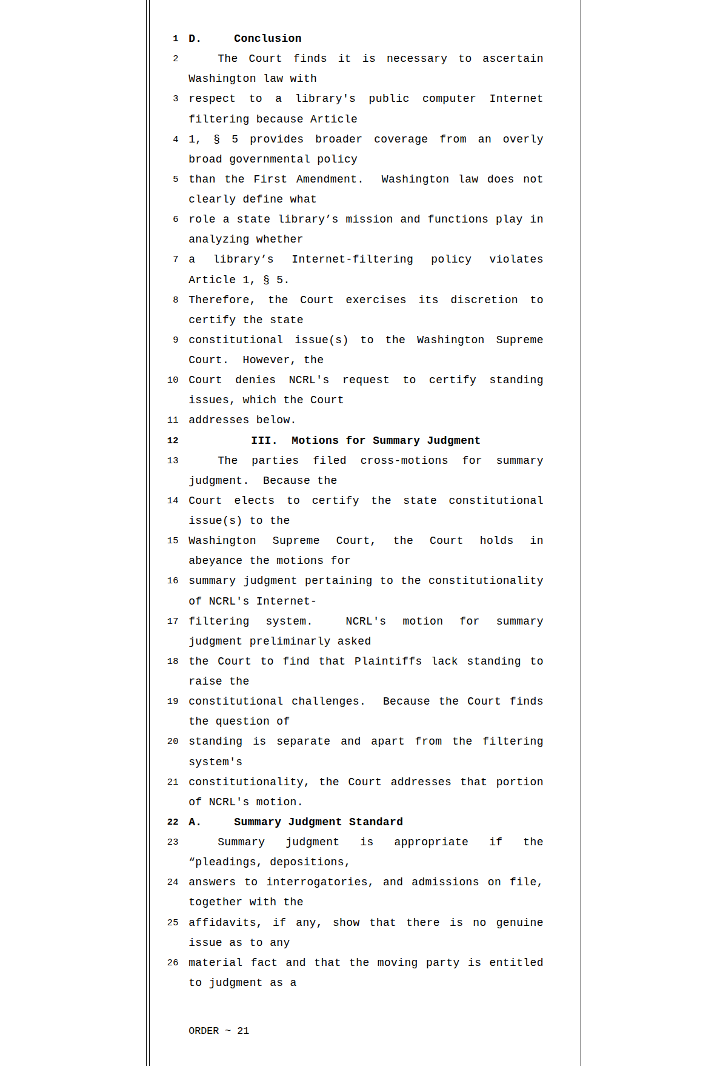D. Conclusion
The Court finds it is necessary to ascertain Washington law with
respect to a library's public computer Internet filtering because Article
1, § 5 provides broader coverage from an overly broad governmental policy
than the First Amendment. Washington law does not clearly define what
role a state library’s mission and functions play in analyzing whether
a library’s Internet-filtering policy violates Article 1, § 5.
Therefore, the Court exercises its discretion to certify the state
constitutional issue(s) to the Washington Supreme Court. However, the
Court denies NCRL's request to certify standing issues, which the Court
addresses below.
III. Motions for Summary Judgment
The parties filed cross-motions for summary judgment. Because the
Court elects to certify the state constitutional issue(s) to the
Washington Supreme Court, the Court holds in abeyance the motions for
summary judgment pertaining to the constitutionality of NCRL's Internet-
filtering system. NCRL's motion for summary judgment preliminarly asked
the Court to find that Plaintiffs lack standing to raise the
constitutional challenges. Because the Court finds the question of
standing is separate and apart from the filtering system's
constitutionality, the Court addresses that portion of NCRL's motion.
A. Summary Judgment Standard
Summary judgment is appropriate if the “pleadings, depositions,
answers to interrogatories, and admissions on file, together with the
affidavits, if any, show that there is no genuine issue as to any
material fact and that the moving party is entitled to judgment as a
ORDER ~ 21